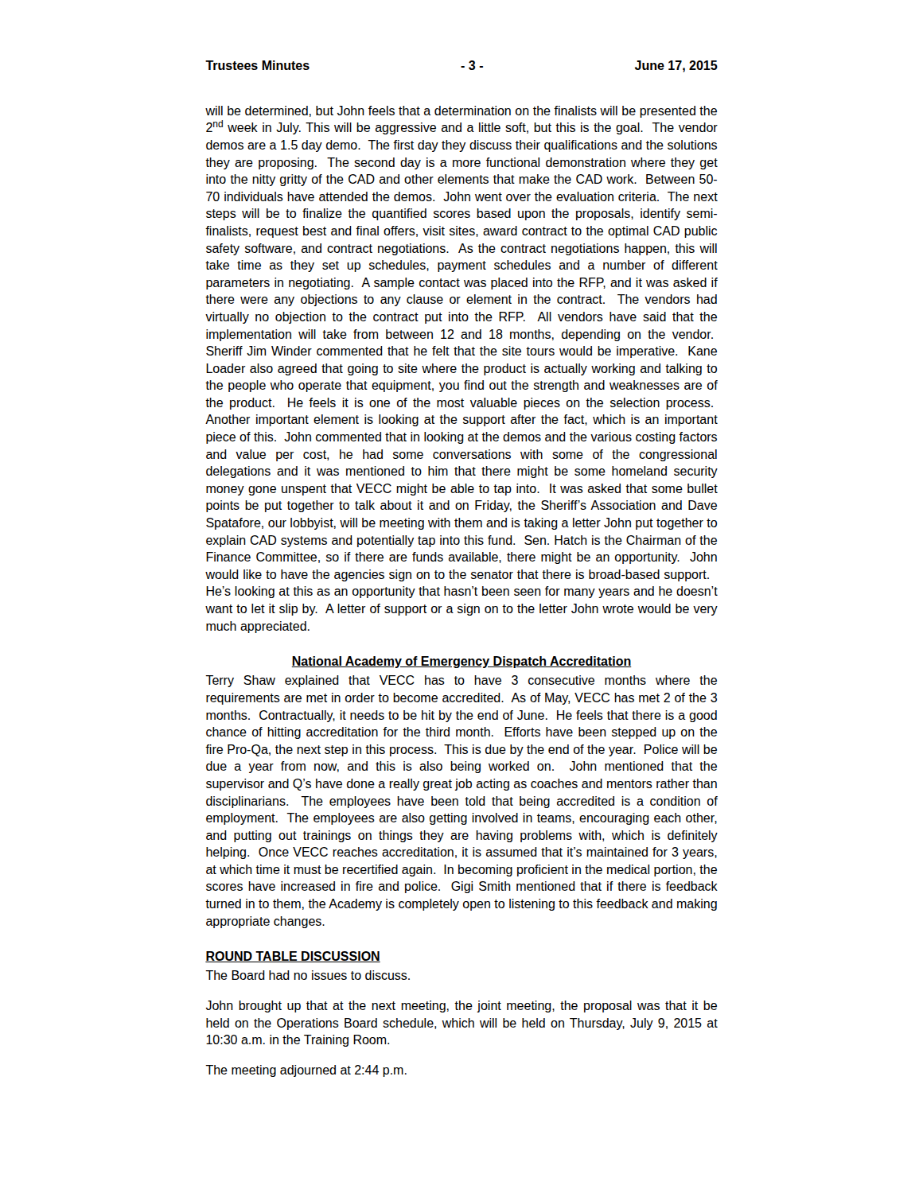Trustees Minutes
- 3 -
June 17, 2015
will be determined, but John feels that a determination on the finalists will be presented the 2nd week in July. This will be aggressive and a little soft, but this is the goal. The vendor demos are a 1.5 day demo. The first day they discuss their qualifications and the solutions they are proposing. The second day is a more functional demonstration where they get into the nitty gritty of the CAD and other elements that make the CAD work. Between 50-70 individuals have attended the demos. John went over the evaluation criteria. The next steps will be to finalize the quantified scores based upon the proposals, identify semi-finalists, request best and final offers, visit sites, award contract to the optimal CAD public safety software, and contract negotiations. As the contract negotiations happen, this will take time as they set up schedules, payment schedules and a number of different parameters in negotiating. A sample contact was placed into the RFP, and it was asked if there were any objections to any clause or element in the contract. The vendors had virtually no objection to the contract put into the RFP. All vendors have said that the implementation will take from between 12 and 18 months, depending on the vendor. Sheriff Jim Winder commented that he felt that the site tours would be imperative. Kane Loader also agreed that going to site where the product is actually working and talking to the people who operate that equipment, you find out the strength and weaknesses are of the product. He feels it is one of the most valuable pieces on the selection process. Another important element is looking at the support after the fact, which is an important piece of this. John commented that in looking at the demos and the various costing factors and value per cost, he had some conversations with some of the congressional delegations and it was mentioned to him that there might be some homeland security money gone unspent that VECC might be able to tap into. It was asked that some bullet points be put together to talk about it and on Friday, the Sheriff’s Association and Dave Spatafore, our lobbyist, will be meeting with them and is taking a letter John put together to explain CAD systems and potentially tap into this fund. Sen. Hatch is the Chairman of the Finance Committee, so if there are funds available, there might be an opportunity. John would like to have the agencies sign on to the senator that there is broad-based support. He’s looking at this as an opportunity that hasn’t been seen for many years and he doesn’t want to let it slip by. A letter of support or a sign on to the letter John wrote would be very much appreciated.
National Academy of Emergency Dispatch Accreditation
Terry Shaw explained that VECC has to have 3 consecutive months where the requirements are met in order to become accredited. As of May, VECC has met 2 of the 3 months. Contractually, it needs to be hit by the end of June. He feels that there is a good chance of hitting accreditation for the third month. Efforts have been stepped up on the fire Pro-Qa, the next step in this process. This is due by the end of the year. Police will be due a year from now, and this is also being worked on. John mentioned that the supervisor and Q’s have done a really great job acting as coaches and mentors rather than disciplinarians. The employees have been told that being accredited is a condition of employment. The employees are also getting involved in teams, encouraging each other, and putting out trainings on things they are having problems with, which is definitely helping. Once VECC reaches accreditation, it is assumed that it’s maintained for 3 years, at which time it must be recertified again. In becoming proficient in the medical portion, the scores have increased in fire and police. Gigi Smith mentioned that if there is feedback turned in to them, the Academy is completely open to listening to this feedback and making appropriate changes.
ROUND TABLE DISCUSSION
The Board had no issues to discuss.
John brought up that at the next meeting, the joint meeting, the proposal was that it be held on the Operations Board schedule, which will be held on Thursday, July 9, 2015 at 10:30 a.m. in the Training Room.
The meeting adjourned at 2:44 p.m.